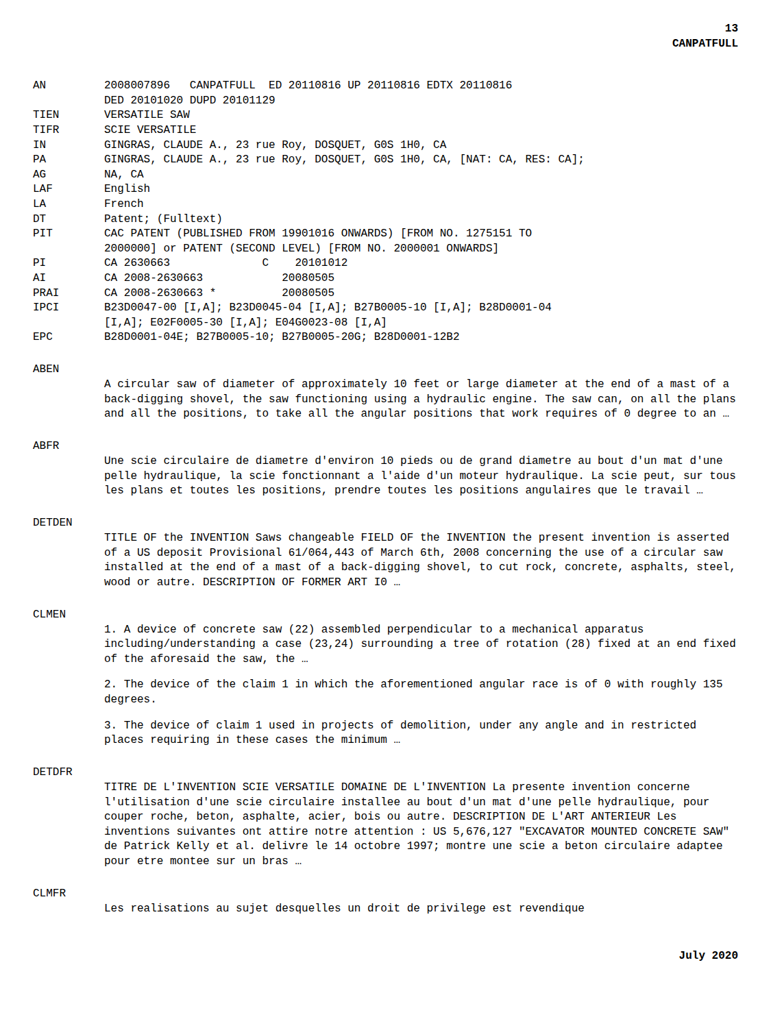13 CANPATFULL
| AN | 2008007896 CANPATFULL ED 20110816 UP 20110816 EDTX 20110816 DED 20101020 DUPD 20101129 |
| TIEN | VERSATILE SAW |
| TIFR | SCIE VERSATILE |
| IN | GINGRAS, CLAUDE A., 23 rue Roy, DOSQUET, G0S 1H0, CA |
| PA | GINGRAS, CLAUDE A., 23 rue Roy, DOSQUET, G0S 1H0, CA, [NAT: CA, RES: CA]; |
| AG | NA, CA |
| LAF | English |
| LA | French |
| DT | Patent; (Fulltext) |
| PIT | CAC PATENT (PUBLISHED FROM 19901016 ONWARDS) [FROM NO. 1275151 TO 2000000] or PATENT (SECOND LEVEL) [FROM NO. 2000001 ONWARDS] |
| PI | CA 2630663 C 20101012 |
| AI | CA 2008-2630663 20080505 |
| PRAI | CA 2008-2630663 * 20080505 |
| IPCI | B23D0047-00 [I,A]; B23D0045-04 [I,A]; B27B0005-10 [I,A]; B28D0001-04 [I,A]; E02F0005-30 [I,A]; E04G0023-08 [I,A] |
| EPC | B28D0001-04E; B27B0005-10; B27B0005-20G; B28D0001-12B2 |
ABEN
A circular saw of diameter of approximately 10 feet or large diameter at the end of a mast of a back-digging shovel, the saw functioning using a hydraulic engine. The saw can, on all the plans and all the positions, to take all the angular positions that work requires of 0 degree to an …
ABFR
Une scie circulaire de diametre d'environ 10 pieds ou de grand diametre au bout d'un mat d'une pelle hydraulique, la scie fonctionnant a l'aide d'un moteur hydraulique. La scie peut, sur tous les plans et toutes les positions, prendre toutes les positions angulaires que le travail …
DETDEN
TITLE OF the INVENTION Saws changeable FIELD OF the INVENTION the present invention is asserted of a US deposit Provisional 61/064,443 of March 6th, 2008 concerning the use of a circular saw installed at the end of a mast of a back-digging shovel, to cut rock, concrete, asphalts, steel, wood or autre. DESCRIPTION OF FORMER ART I0 …
CLMEN
1. A device of concrete saw (22) assembled perpendicular to a mechanical apparatus including/understanding a case (23,24) surrounding a tree of rotation (28) fixed at an end fixed of the aforesaid the saw, the …
2. The device of the claim 1 in which the aforementioned angular race is of 0 with roughly 135 degrees.
3. The device of claim 1 used in projects of demolition, under any angle and in restricted places requiring in these cases the minimum …
DETDFR
TITRE DE L'INVENTION SCIE VERSATILE DOMAINE DE L'INVENTION La presente invention concerne l'utilisation d'une scie circulaire installee au bout d'un mat d'une pelle hydraulique, pour couper roche, beton, asphalte, acier, bois ou autre. DESCRIPTION DE L'ART ANTERIEUR Les inventions suivantes ont attire notre attention : US 5,676,127 "EXCAVATOR MOUNTED CONCRETE SAW" de Patrick Kelly et al. delivre le 14 octobre 1997; montre une scie a beton circulaire adaptee pour etre montee sur un bras …
CLMFR
Les realisations au sujet desquelles un droit de privilege est revendique
July 2020